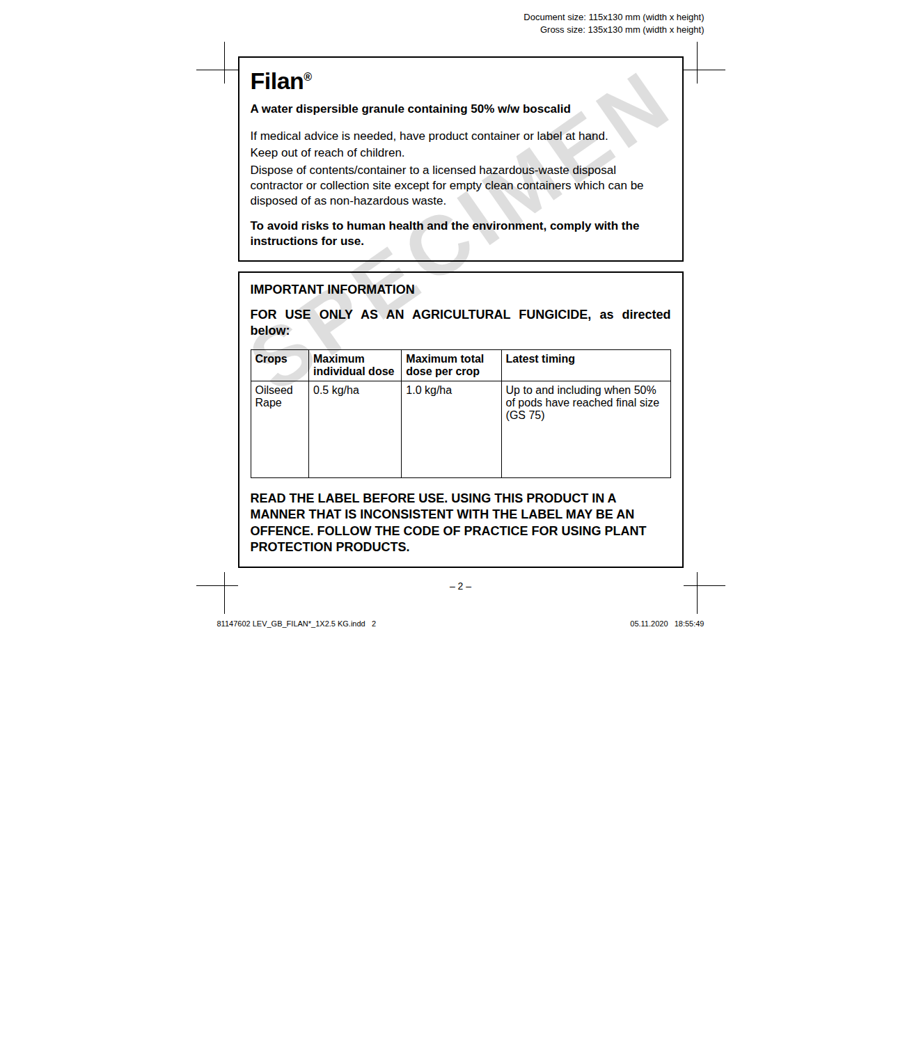Document size: 115x130 mm (width x height)
Gross size: 135x130 mm (width x height)
SPECIMEN
Filan®
A water dispersible granule containing 50% w/w boscalid
If medical advice is needed, have product container or label at hand.
Keep out of reach of children.
Dispose of contents/container to a licensed hazardous-waste disposal contractor or collection site except for empty clean containers which can be disposed of as non-hazardous waste.
To avoid risks to human health and the environment, comply with the instructions for use.
IMPORTANT INFORMATION
FOR USE ONLY AS AN AGRICULTURAL FUNGICIDE, as directed below:
| Crops | Maximum individual dose | Maximum total dose per crop | Latest timing |
| --- | --- | --- | --- |
| Oilseed Rape | 0.5 kg/ha | 1.0 kg/ha | Up to and including when 50% of pods have reached final size (GS 75) |
READ THE LABEL BEFORE USE. USING THIS PRODUCT IN A MANNER THAT IS INCONSISTENT WITH THE LABEL MAY BE AN OFFENCE. FOLLOW THE CODE OF PRACTICE FOR USING PLANT PROTECTION PRODUCTS.
– 2 –
81147602 LEV_GB_FILAN*_1X2.5 KG.indd 2
05.11.2020 18:55:49